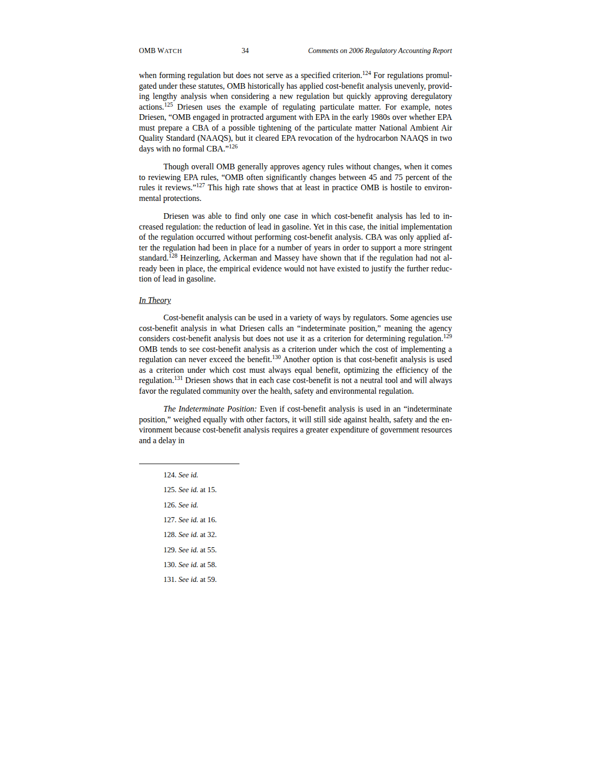OMB WATCH
34
Comments on 2006 Regulatory Accounting Report
when forming regulation but does not serve as a specified criterion.124 For regulations promulgated under these statutes, OMB historically has applied cost-benefit analysis unevenly, providing lengthy analysis when considering a new regulation but quickly approving deregulatory actions.125 Driesen uses the example of regulating particulate matter. For example, notes Driesen, “OMB engaged in protracted argument with EPA in the early 1980s over whether EPA must prepare a CBA of a possible tightening of the particulate matter National Ambient Air Quality Standard (NAAQS), but it cleared EPA revocation of the hydrocarbon NAAQS in two days with no formal CBA.”126
Though overall OMB generally approves agency rules without changes, when it comes to reviewing EPA rules, “OMB often significantly changes between 45 and 75 percent of the rules it reviews.”127 This high rate shows that at least in practice OMB is hostile to environmental protections.
Driesen was able to find only one case in which cost-benefit analysis has led to increased regulation: the reduction of lead in gasoline. Yet in this case, the initial implementation of the regulation occurred without performing cost-benefit analysis. CBA was only applied after the regulation had been in place for a number of years in order to support a more stringent standard.128 Heinzerling, Ackerman and Massey have shown that if the regulation had not already been in place, the empirical evidence would not have existed to justify the further reduction of lead in gasoline.
In Theory
Cost-benefit analysis can be used in a variety of ways by regulators. Some agencies use cost-benefit analysis in what Driesen calls an “indeterminate position,” meaning the agency considers cost-benefit analysis but does not use it as a criterion for determining regulation.129 OMB tends to see cost-benefit analysis as a criterion under which the cost of implementing a regulation can never exceed the benefit.130 Another option is that cost-benefit analysis is used as a criterion under which cost must always equal benefit, optimizing the efficiency of the regulation.131 Driesen shows that in each case cost-benefit is not a neutral tool and will always favor the regulated community over the health, safety and environmental regulation.
The Indeterminate Position: Even if cost-benefit analysis is used in an “indeterminate position,” weighed equally with other factors, it will still side against health, safety and the environment because cost-benefit analysis requires a greater expenditure of government resources and a delay in
124. See id.
125. See id. at 15.
126. See id.
127. See id. at 16.
128. See id. at 32.
129. See id. at 55.
130. See id. at 58.
131. See id. at 59.